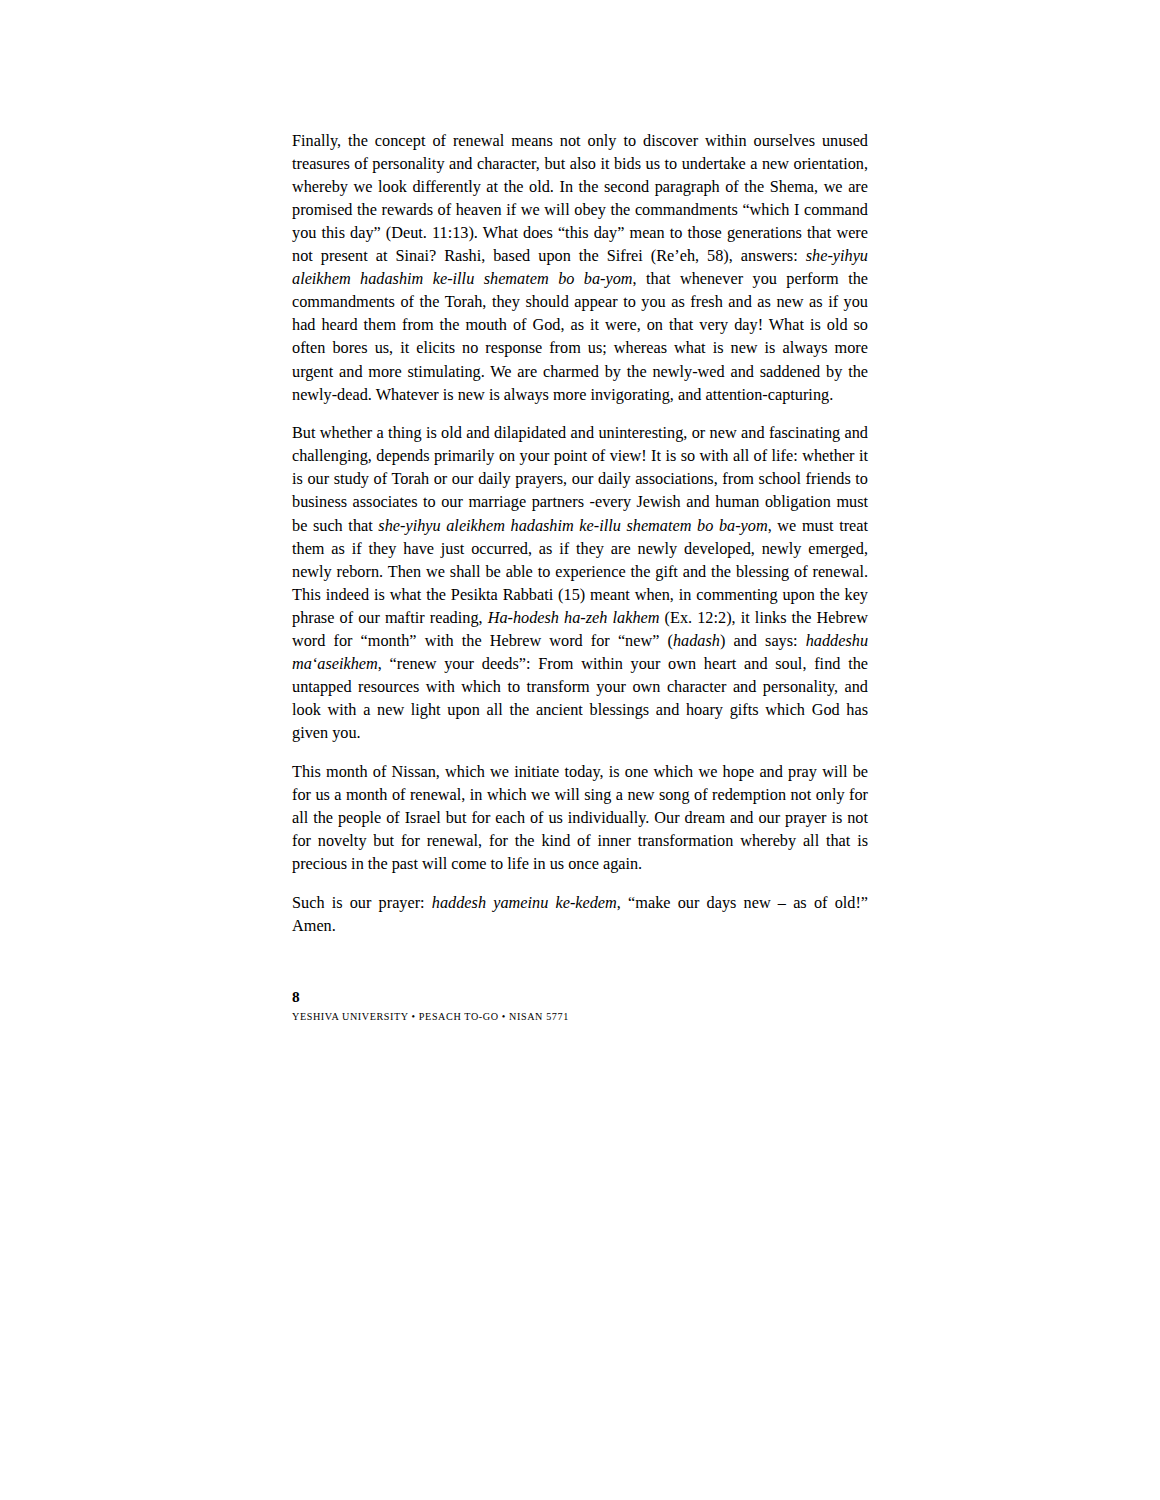Finally, the concept of renewal means not only to discover within ourselves unused treasures of personality and character, but also it bids us to undertake a new orientation, whereby we look differently at the old. In the second paragraph of the Shema, we are promised the rewards of heaven if we will obey the commandments “which I command you this day” (Deut. 11:13). What does “this day” mean to those generations that were not present at Sinai? Rashi, based upon the Sifrei (Re’eh, 58), answers: she-yihyu aleikhem hadashim ke-illu shematem bo ba-yom, that whenever you perform the commandments of the Torah, they should appear to you as fresh and as new as if you had heard them from the mouth of God, as it were, on that very day! What is old so often bores us, it elicits no response from us; whereas what is new is always more urgent and more stimulating. We are charmed by the newly-wed and saddened by the newly-dead. Whatever is new is always more invigorating, and attention-capturing.
But whether a thing is old and dilapidated and uninteresting, or new and fascinating and challenging, depends primarily on your point of view! It is so with all of life: whether it is our study of Torah or our daily prayers, our daily associations, from school friends to business associates to our marriage partners -every Jewish and human obligation must be such that she-yihyu aleikhem hadashim ke-illu shematem bo ba-yom, we must treat them as if they have just occurred, as if they are newly developed, newly emerged, newly reborn. Then we shall be able to experience the gift and the blessing of renewal. This indeed is what the Pesikta Rabbati (15) meant when, in commenting upon the key phrase of our maftir reading, Ha-hodesh ha-zeh lakhem (Ex. 12:2), it links the Hebrew word for “month” with the Hebrew word for “new” (hadash) and says: haddeshu ma‘aseikhem, “renew your deeds”: From within your own heart and soul, find the untapped resources with which to transform your own character and personality, and look with a new light upon all the ancient blessings and hoary gifts which God has given you.
This month of Nissan, which we initiate today, is one which we hope and pray will be for us a month of renewal, in which we will sing a new song of redemption not only for all the people of Israel but for each of us individually. Our dream and our prayer is not for novelty but for renewal, for the kind of inner transformation whereby all that is precious in the past will come to life in us once again.
Such is our prayer: haddesh yameinu ke-kedem, “make our days new – as of old!” Amen.
8
YESHIVA UNIVERSITY • PESACH TO-GO • NISAN 5771